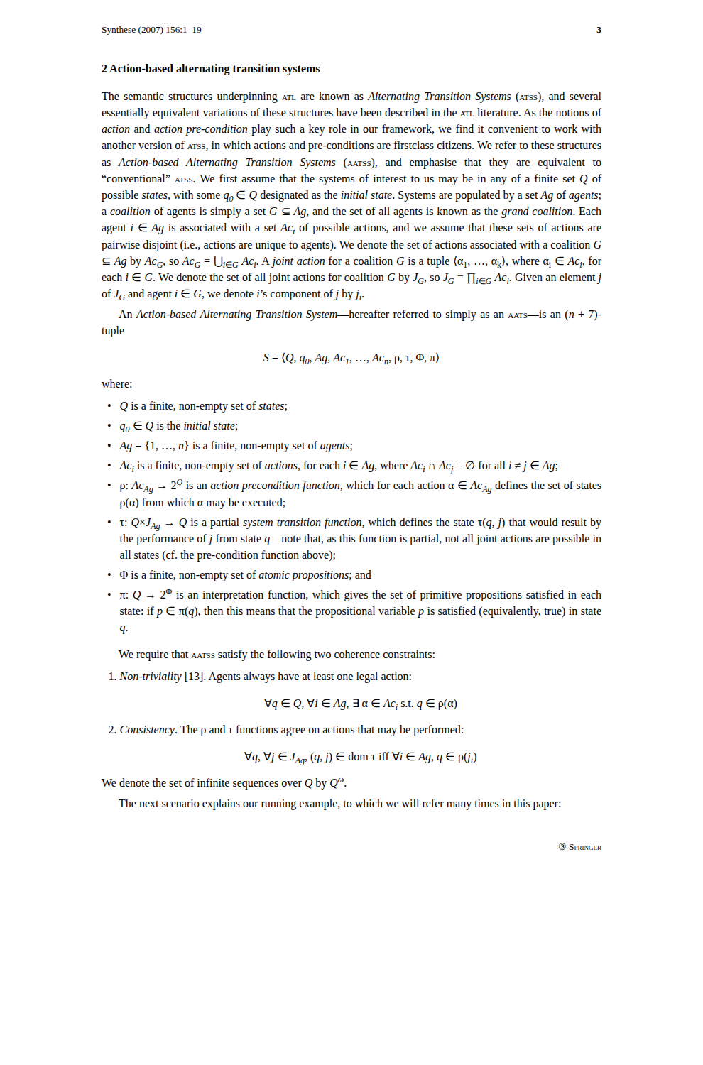Synthese (2007) 156:1–19 3
2 Action-based alternating transition systems
The semantic structures underpinning atl are known as Alternating Transition Systems (atss), and several essentially equivalent variations of these structures have been described in the atl literature. As the notions of action and action pre-condition play such a key role in our framework, we find it convenient to work with another version of atss, in which actions and pre-conditions are firstclass citizens. We refer to these structures as Action-based Alternating Transition Systems (aatss), and emphasise that they are equivalent to “conventional” atss. We first assume that the systems of interest to us may be in any of a finite set Q of possible states, with some q0 ∈ Q designated as the initial state. Systems are populated by a set Ag of agents; a coalition of agents is simply a set G ⊆ Ag, and the set of all agents is known as the grand coalition. Each agent i ∈ Ag is associated with a set Aci of possible actions, and we assume that these sets of actions are pairwise disjoint (i.e., actions are unique to agents). We denote the set of actions associated with a coalition G ⊆ Ag by AcG, so AcG = ⋃i∈G Aci. A joint action for a coalition G is a tuple ⟨α1, …, αk⟩, where αi ∈ Aci, for each i ∈ G. We denote the set of all joint actions for coalition G by JG, so JG = ∏i∈G Aci. Given an element j of JG and agent i ∈ G, we denote i’s component of j by ji.
An Action-based Alternating Transition System—hereafter referred to simply as an aats—is an (n + 7)-tuple
S = ⟨Q, q0, Ag, Ac1, …, Acn, ρ, τ, Φ, π⟩
where:
Q is a finite, non-empty set of states;
q0 ∈ Q is the initial state;
Ag = {1, …, n} is a finite, non-empty set of agents;
Aci is a finite, non-empty set of actions, for each i ∈ Ag, where Aci ∩ Acj = ∅ for all i ≠ j ∈ Ag;
ρ: AcAg → 2Q is an action precondition function, which for each action α ∈ AcAg defines the set of states ρ(α) from which α may be executed;
τ: Q×JAg → Q is a partial system transition function, which defines the state τ(q, j) that would result by the performance of j from state q—note that, as this function is partial, not all joint actions are possible in all states (cf. the pre-condition function above);
Φ is a finite, non-empty set of atomic propositions; and
π: Q → 2Φ is an interpretation function, which gives the set of primitive propositions satisfied in each state: if p ∈ π(q), then this means that the propositional variable p is satisfied (equivalently, true) in state q.
We require that aatss satisfy the following two coherence constraints:
Non-triviality [13]. Agents always have at least one legal action:
∀q ∈ Q, ∀i ∈ Ag, ∃ α ∈ Aci s.t. q ∈ ρ(α)
Consistency. The ρ and τ functions agree on actions that may be performed:
∀q, ∀j ∈ JAg, (q, j) ∈ dom τ iff ∀i ∈ Ag, q ∈ ρ(ji)
We denote the set of infinite sequences over Q by Qω.
The next scenario explains our running example, to which we will refer many times in this paper:
③ Springer